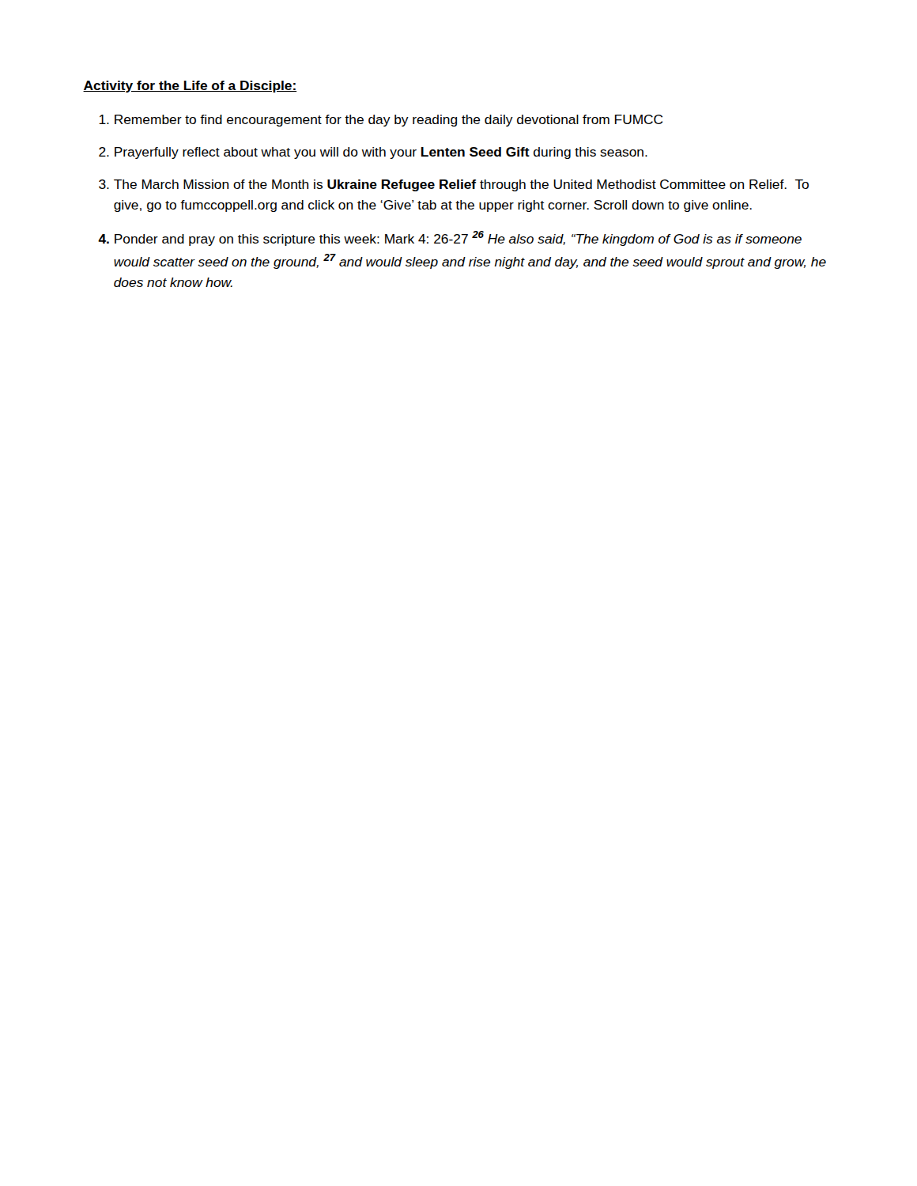Activity for the Life of a Disciple:
Remember to find encouragement for the day by reading the daily devotional from FUMCC
Prayerfully reflect about what you will do with your Lenten Seed Gift during this season.
The March Mission of the Month is Ukraine Refugee Relief through the United Methodist Committee on Relief. To give, go to fumccoppell.org and click on the ‘Give’ tab at the upper right corner. Scroll down to give online.
Ponder and pray on this scripture this week: Mark 4: 26-27 26 He also said, “The kingdom of God is as if someone would scatter seed on the ground, 27 and would sleep and rise night and day, and the seed would sprout and grow, he does not know how.